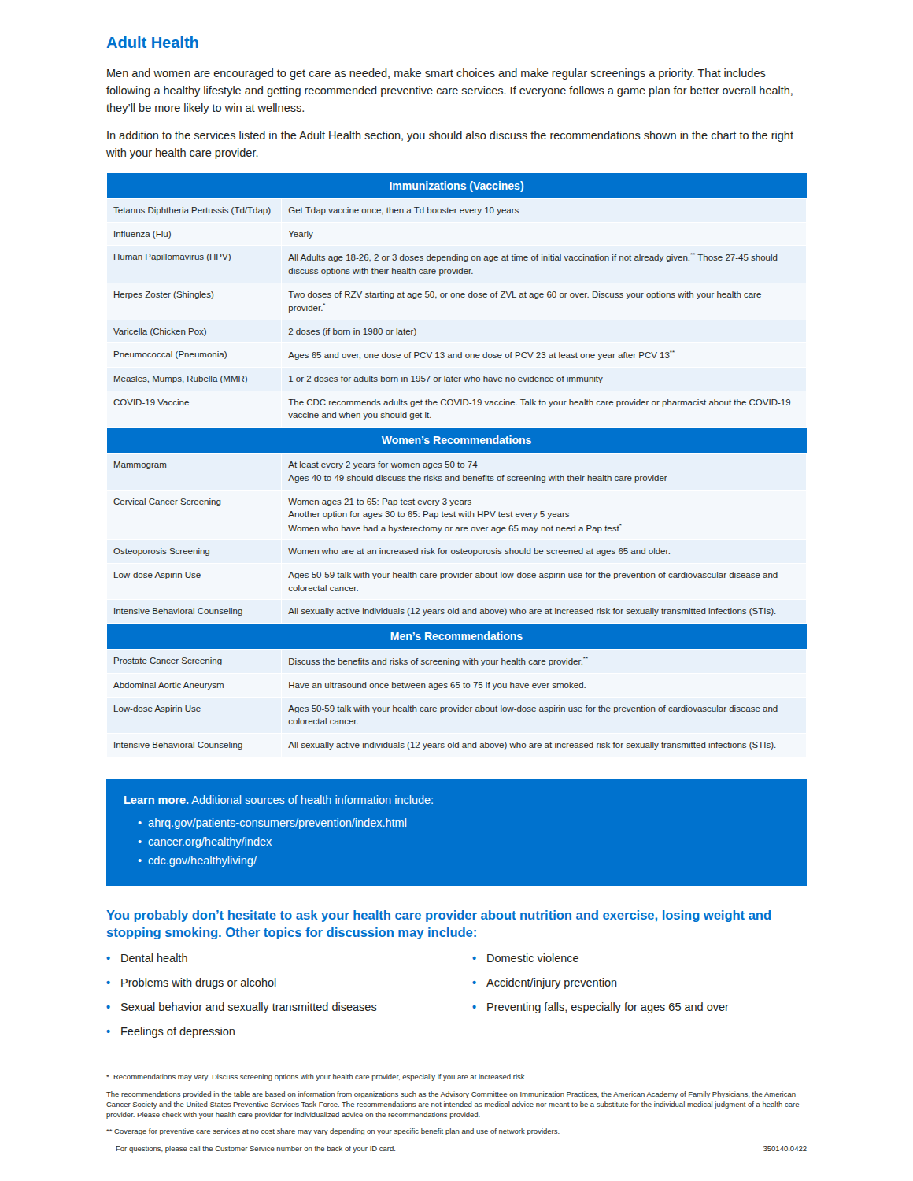Adult Health
Men and women are encouraged to get care as needed, make smart choices and make regular screenings a priority. That includes following a healthy lifestyle and getting recommended preventive care services. If everyone follows a game plan for better overall health, they’ll be more likely to win at wellness.
In addition to the services listed in the Adult Health section, you should also discuss the recommendations shown in the chart to the right with your health care provider.
| Immunizations (Vaccines) |
| --- |
| Tetanus Diphtheria Pertussis (Td/Tdap) | Get Tdap vaccine once, then a Td booster every 10 years |
| Influenza (Flu) | Yearly |
| Human Papillomavirus (HPV) | All Adults age 18-26, 2 or 3 doses depending on age at time of initial vaccination if not already given. ** Those 27-45 should discuss options with their health care provider. |
| Herpes Zoster (Shingles) | Two doses of RZV starting at age 50, or one dose of ZVL at age 60 or over. Discuss your options with your health care provider. * |
| Varicella (Chicken Pox) | 2 doses (if born in 1980 or later) |
| Pneumococcal (Pneumonia) | Ages 65 and over, one dose of PCV 13 and one dose of PCV 23 at least one year after PCV 13 ** |
| Measles, Mumps, Rubella (MMR) | 1 or 2 doses for adults born in 1957 or later who have no evidence of immunity |
| COVID-19 Vaccine | The CDC recommends adults get the COVID-19 vaccine. Talk to your health care provider or pharmacist about the COVID-19 vaccine and when you should get it. |
| Women’s Recommendations |
| Mammogram | At least every 2 years for women ages 50 to 74 Ages 40 to 49 should discuss the risks and benefits of screening with their health care provider |
| Cervical Cancer Screening | Women ages 21 to 65: Pap test every 3 years Another option for ages 30 to 65: Pap test with HPV test every 5 years Women who have had a hysterectomy or are over age 65 may not need a Pap test * |
| Osteoporosis Screening | Women who are at an increased risk for osteoporosis should be screened at ages 65 and older. |
| Low-dose Aspirin Use | Ages 50-59 talk with your health care provider about low-dose aspirin use for the prevention of cardiovascular disease and colorectal cancer. |
| Intensive Behavioral Counseling | All sexually active individuals (12 years old and above) who are at increased risk for sexually transmitted infections (STIs). |
| Men’s Recommendations |
| Prostate Cancer Screening | Discuss the benefits and risks of screening with your health care provider. ** |
| Abdominal Aortic Aneurysm | Have an ultrasound once between ages 65 to 75 if you have ever smoked. |
| Low-dose Aspirin Use | Ages 50-59 talk with your health care provider about low-dose aspirin use for the prevention of cardiovascular disease and colorectal cancer. |
| Intensive Behavioral Counseling | All sexually active individuals (12 years old and above) who are at increased risk for sexually transmitted infections (STIs). |
Learn more. Additional sources of health information include:
ahrq.gov/patients-consumers/prevention/index.html
cancer.org/healthy/index
cdc.gov/healthyliving/
You probably don’t hesitate to ask your health care provider about nutrition and exercise, losing weight and stopping smoking. Other topics for discussion may include:
Dental health
Problems with drugs or alcohol
Sexual behavior and sexually transmitted diseases
Feelings of depression
Domestic violence
Accident/injury prevention
Preventing falls, especially for ages 65 and over
* Recommendations may vary. Discuss screening options with your health care provider, especially if you are at increased risk.
The recommendations provided in the table are based on information from organizations such as the Advisory Committee on Immunization Practices, the American Academy of Family Physicians, the American Cancer Society and the United States Preventive Services Task Force. The recommendations are not intended as medical advice nor meant to be a substitute for the individual medical judgment of a health care provider. Please check with your health care provider for individualized advice on the recommendations provided.
** Coverage for preventive care services at no cost share may vary depending on your specific benefit plan and use of network providers.
For questions, please call the Customer Service number on the back of your ID card. 350140.0422